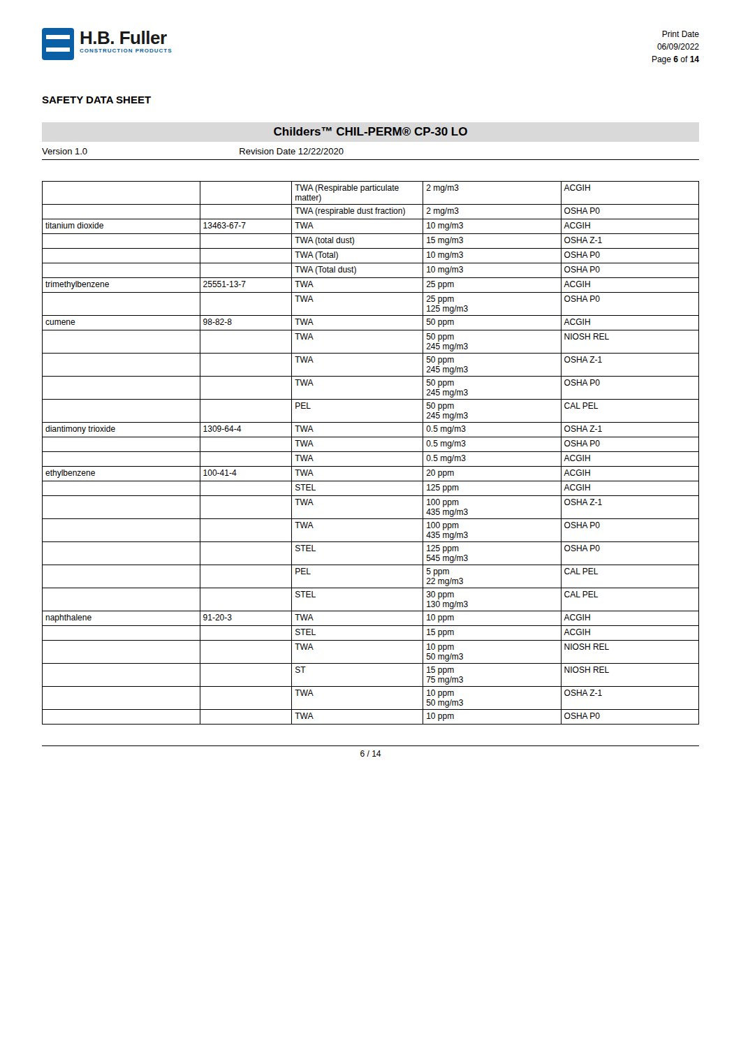H.B. Fuller
CONSTRUCTION PRODUCTS
Print Date
06/09/2022
Page 6 of 14
SAFETY DATA SHEET
Childers™ CHIL-PERM® CP-30 LO
Version 1.0
Revision Date 12/22/2020
| | | TWA (Respirable particulate matter) | 2 mg/m3 | ACGIH |
| | | TWA (respirable dust fraction) | 2 mg/m3 | OSHA P0 |
| titanium dioxide | 13463-67-7 | TWA | 10 mg/m3 | ACGIH |
| | | TWA (total dust) | 15 mg/m3 | OSHA Z-1 |
| | | TWA (Total) | 10 mg/m3 | OSHA P0 |
| | | TWA (Total dust) | 10 mg/m3 | OSHA P0 |
| trimethylbenzene | 25551-13-7 | TWA | 25 ppm | ACGIH |
| | | TWA | 25 ppm 125 mg/m3 | OSHA P0 |
| cumene | 98-82-8 | TWA | 50 ppm | ACGIH |
| | | TWA | 50 ppm 245 mg/m3 | NIOSH REL |
| | | TWA | 50 ppm 245 mg/m3 | OSHA Z-1 |
| | | TWA | 50 ppm 245 mg/m3 | OSHA P0 |
| | | PEL | 50 ppm 245 mg/m3 | CAL PEL |
| diantimony trioxide | 1309-64-4 | TWA | 0.5 mg/m3 | OSHA Z-1 |
| | | TWA | 0.5 mg/m3 | OSHA P0 |
| | | TWA | 0.5 mg/m3 | ACGIH |
| ethylbenzene | 100-41-4 | TWA | 20 ppm | ACGIH |
| | | STEL | 125 ppm | ACGIH |
| | | TWA | 100 ppm 435 mg/m3 | OSHA Z-1 |
| | | TWA | 100 ppm 435 mg/m3 | OSHA P0 |
| | | STEL | 125 ppm 545 mg/m3 | OSHA P0 |
| | | PEL | 5 ppm 22 mg/m3 | CAL PEL |
| | | STEL | 30 ppm 130 mg/m3 | CAL PEL |
| naphthalene | 91-20-3 | TWA | 10 ppm | ACGIH |
| | | STEL | 15 ppm | ACGIH |
| | | TWA | 10 ppm 50 mg/m3 | NIOSH REL |
| | | ST | 15 ppm 75 mg/m3 | NIOSH REL |
| | | TWA | 10 ppm 50 mg/m3 | OSHA Z-1 |
| | | TWA | 10 ppm | OSHA P0 |
6 / 14